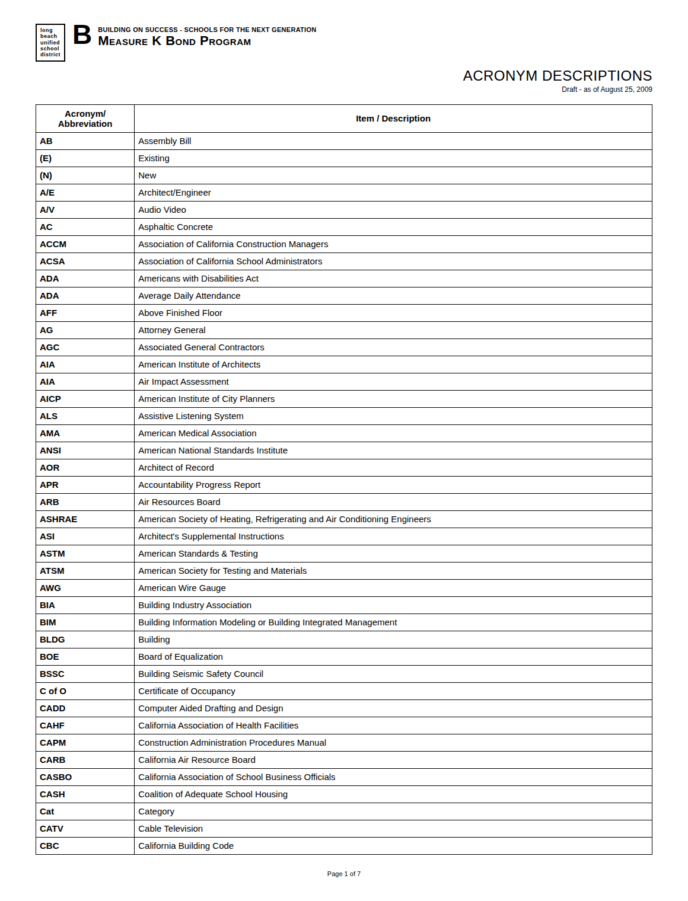long
beach
unified
school
district
B
BUILDING ON SUCCESS - SCHOOLS FOR THE NEXT GENERATION
Measure K Bond Program
ACRONYM DESCRIPTIONS
Draft - as of August 25, 2009
| Acronym/ Abbreviation | Item / Description |
| --- | --- |
| AB | Assembly Bill |
| (E) | Existing |
| (N) | New |
| A/E | Architect/Engineer |
| A/V | Audio Video |
| AC | Asphaltic Concrete |
| ACCM | Association of California Construction Managers |
| ACSA | Association of California School Administrators |
| ADA | Americans with Disabilities Act |
| ADA | Average Daily Attendance |
| AFF | Above Finished Floor |
| AG | Attorney General |
| AGC | Associated General Contractors |
| AIA | American Institute of Architects |
| AIA | Air Impact Assessment |
| AICP | American Institute of City Planners |
| ALS | Assistive Listening System |
| AMA | American Medical Association |
| ANSI | American National Standards Institute |
| AOR | Architect of Record |
| APR | Accountability Progress Report |
| ARB | Air Resources Board |
| ASHRAE | American Society of Heating, Refrigerating and Air Conditioning Engineers |
| ASI | Architect's Supplemental Instructions |
| ASTM | American Standards & Testing |
| ATSM | American Society for Testing and Materials |
| AWG | American Wire Gauge |
| BIA | Building Industry Association |
| BIM | Building Information Modeling or Building Integrated Management |
| BLDG | Building |
| BOE | Board of Equalization |
| BSSC | Building Seismic Safety Council |
| C of O | Certificate of Occupancy |
| CADD | Computer Aided Drafting and Design |
| CAHF | California Association of Health Facilities |
| CAPM | Construction Administration Procedures Manual |
| CARB | California Air Resource Board |
| CASBO | California Association of School Business Officials |
| CASH | Coalition of Adequate School Housing |
| Cat | Category |
| CATV | Cable Television |
| CBC | California Building Code |
Page 1 of 7